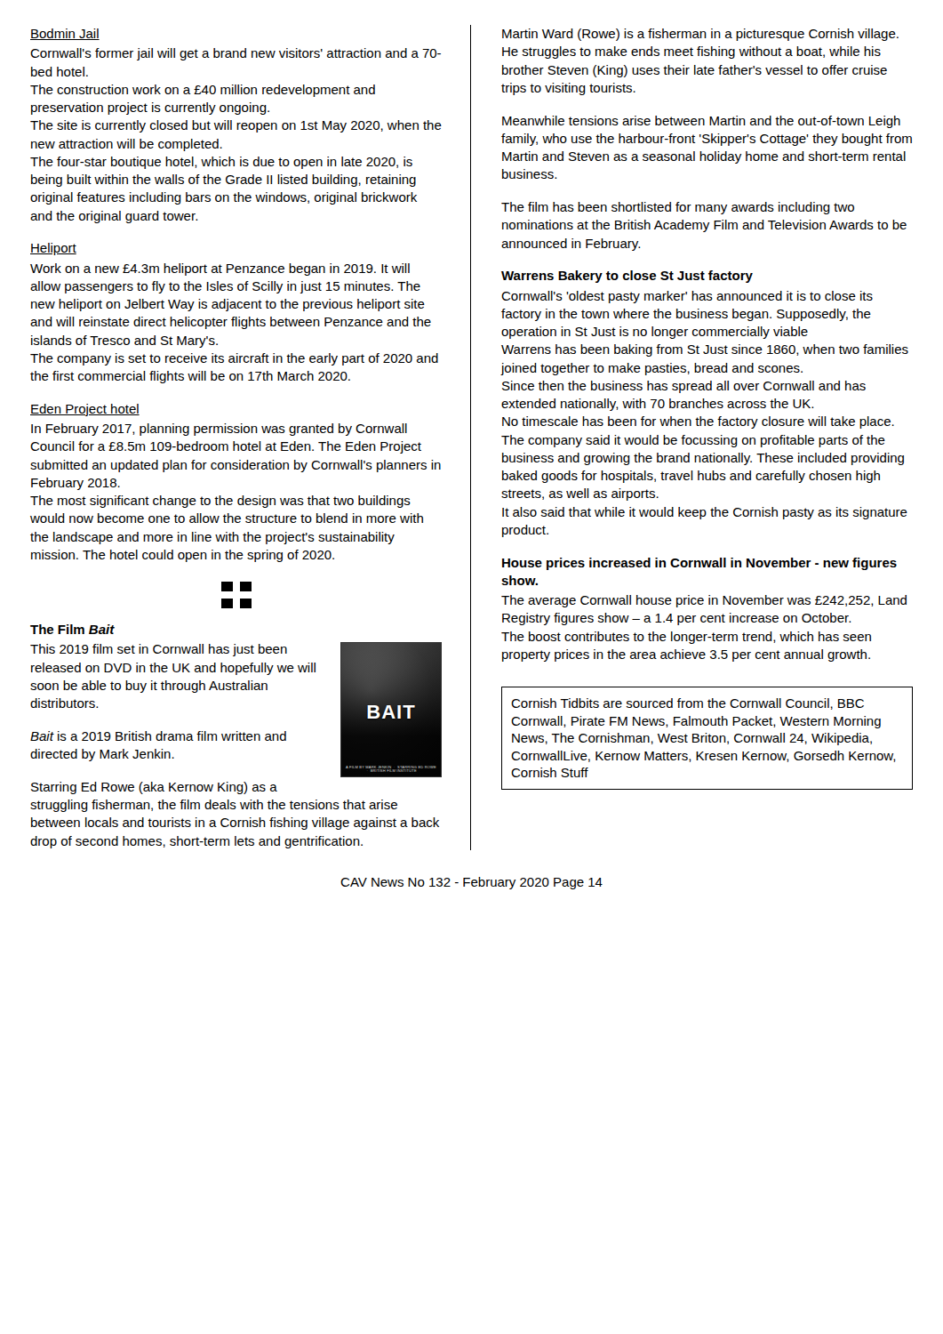Bodmin Jail
Cornwall's former jail will get a brand new visitors' attraction and a 70-bed hotel.
The construction work on a £40 million redevelopment and preservation project is currently ongoing.
The site is currently closed but will reopen on 1st May 2020, when the new attraction will be completed.
The four-star boutique hotel, which is due to open in late 2020, is being built within the walls of the Grade II listed building, retaining original features including bars on the windows, original brickwork and the original guard tower.
Heliport
Work on a new £4.3m heliport at Penzance began in 2019. It will allow passengers to fly to the Isles of Scilly in just 15 minutes. The new heliport on Jelbert Way is adjacent to the previous heliport site and will reinstate direct helicopter flights between Penzance and the islands of Tresco and St Mary's.
The company is set to receive its aircraft in the early part of 2020 and the first commercial flights will be on 17th March 2020.
Eden Project hotel
In February 2017, planning permission was granted by Cornwall Council for a £8.5m 109-bedroom hotel at Eden. The Eden Project submitted an updated plan for consideration by Cornwall's planners in February 2018.
The most significant change to the design was that two buildings would now become one to allow the structure to blend in more with the landscape and more in line with the project's sustainability mission. The hotel could open in the spring of 2020.
The Film Bait
BAIT
A FILM BY MARK JENKIN · STARRING ED ROWE · BRITISH FILM INSTITUTE
This 2019 film set in Cornwall has just been released on DVD in the UK and hopefully we will soon be able to buy it through Australian distributors.
Bait is a 2019 British drama film written and directed by Mark Jenkin.
Starring Ed Rowe (aka Kernow King) as a struggling fisherman, the film deals with the tensions that arise between locals and tourists in a Cornish fishing village against a back drop of second homes, short-term lets and gentrification.
Martin Ward (Rowe) is a fisherman in a picturesque Cornish village. He struggles to make ends meet fishing without a boat, while his brother Steven (King) uses their late father's vessel to offer cruise trips to visiting tourists.
Meanwhile tensions arise between Martin and the out-of-town Leigh family, who use the harbour-front 'Skipper's Cottage' they bought from Martin and Steven as a seasonal holiday home and short-term rental business.
The film has been shortlisted for many awards including two nominations at the British Academy Film and Television Awards to be announced in February.
Warrens Bakery to close St Just factory
Cornwall's 'oldest pasty marker' has announced it is to close its factory in the town where the business began. Supposedly, the operation in St Just is no longer commercially viable
Warrens has been baking from St Just since 1860, when two families joined together to make pasties, bread and scones.
Since then the business has spread all over Cornwall and has extended nationally, with 70 branches across the UK.
No timescale has been for when the factory closure will take place.
The company said it would be focussing on profitable parts of the business and growing the brand nationally. These included providing baked goods for hospitals, travel hubs and carefully chosen high streets, as well as airports.
It also said that while it would keep the Cornish pasty as its signature product.
House prices increased in Cornwall in November - new figures show.
The average Cornwall house price in November was £242,252, Land Registry figures show – a 1.4 per cent increase on October.
The boost contributes to the longer-term trend, which has seen property prices in the area achieve 3.5 per cent annual growth.
Cornish Tidbits are sourced from the Cornwall Council, BBC Cornwall, Pirate FM News, Falmouth Packet, Western Morning News, The Cornishman, West Briton, Cornwall 24, Wikipedia, CornwallLive, Kernow Matters, Kresen Kernow, Gorsedh Kernow, Cornish Stuff
CAV News No 132 - February 2020 Page 14